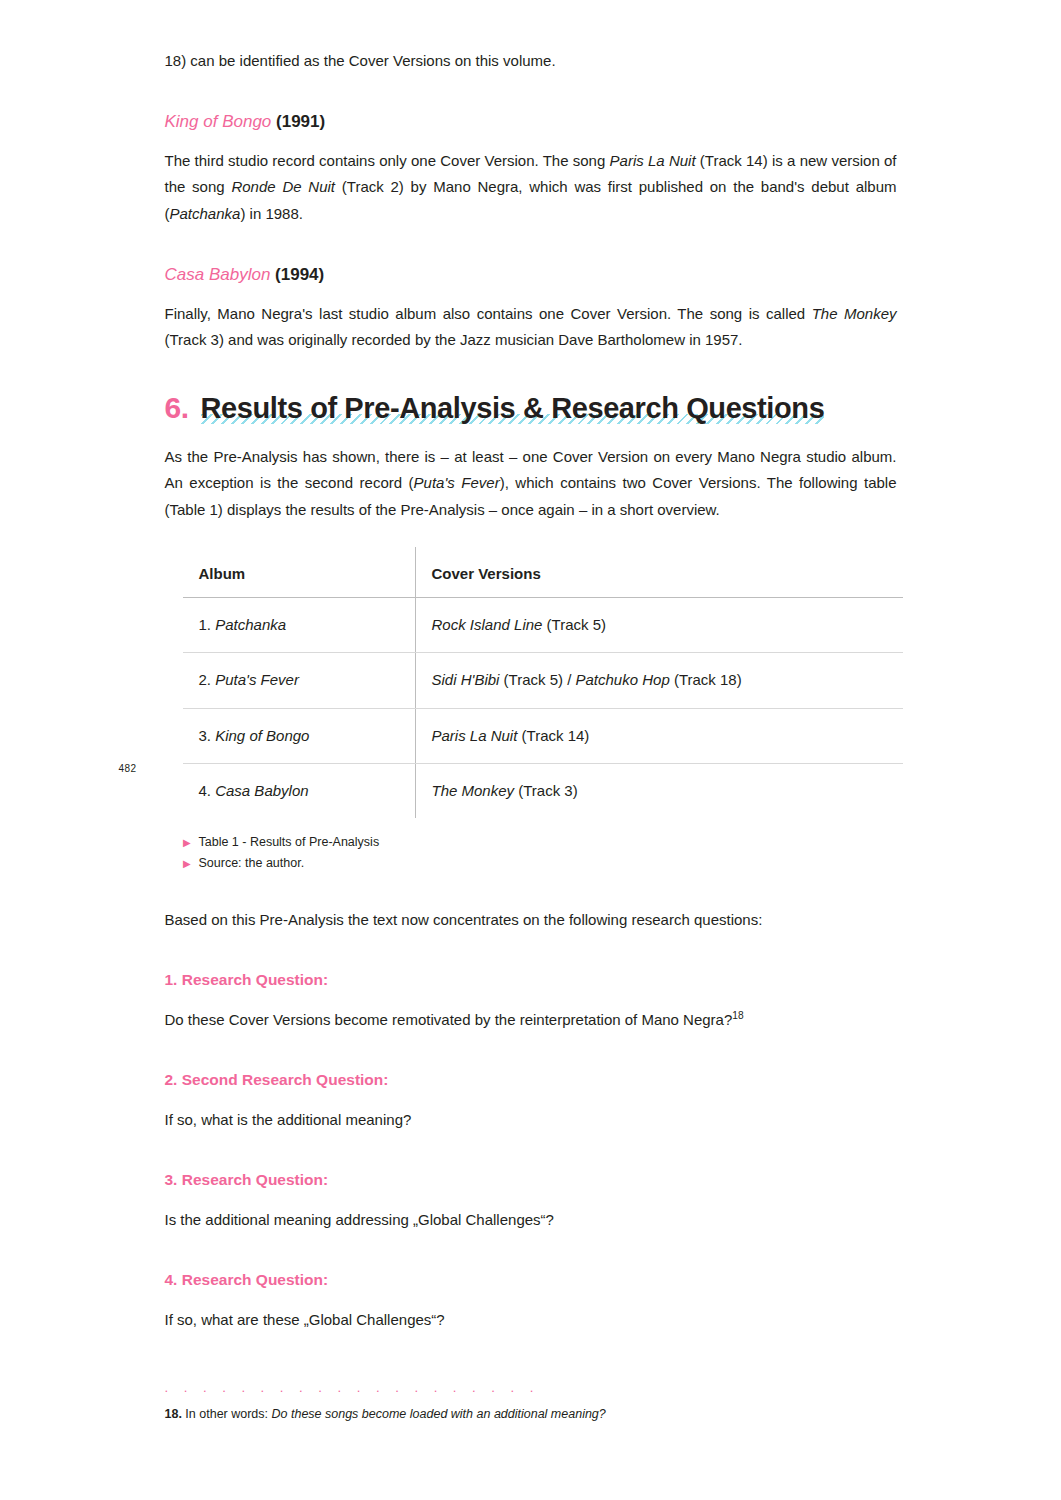482
18) can be identified as the Cover Versions on this volume.
King of Bongo (1991)
The third studio record contains only one Cover Version. The song Paris La Nuit (Track 14) is a new version of the song Ronde De Nuit (Track 2) by Mano Negra, which was first published on the band's debut album (Patchanka) in 1988.
Casa Babylon (1994)
Finally, Mano Negra's last studio album also contains one Cover Version. The song is called The Monkey (Track 3) and was originally recorded by the Jazz musician Dave Bartholomew in 1957.
6.
Results of Pre-Analysis & Research Questions
As the Pre-Analysis has shown, there is – at least – one Cover Version on every Mano Negra studio album. An exception is the second record (Puta's Fever), which contains two Cover Versions. The following table (Table 1) displays the results of the Pre-Analysis – once again – in a short overview.
| Album | Cover Versions |
| --- | --- |
| 1. Patchanka | Rock Island Line (Track 5) |
| 2. Puta's Fever | Sidi H'Bibi (Track 5) / Patchuko Hop (Track 18) |
| 3. King of Bongo | Paris La Nuit (Track 14) |
| 4. Casa Babylon | The Monkey (Track 3) |
▶Table 1 - Results of Pre-Analysis
▶Source: the author.
Based on this Pre-Analysis the text now concentrates on the following research questions:
1. Research Question:
Do these Cover Versions become remotivated by the reinterpretation of Mano Negra?18
2. Second Research Question:
If so, what is the additional meaning?
3. Research Question:
Is the additional meaning addressing „Global Challenges“?
4. Research Question:
If so, what are these „Global Challenges“?
. . . . . . . . . . . . . . . . . . . .
18. In other words: Do these songs become loaded with an additional meaning?